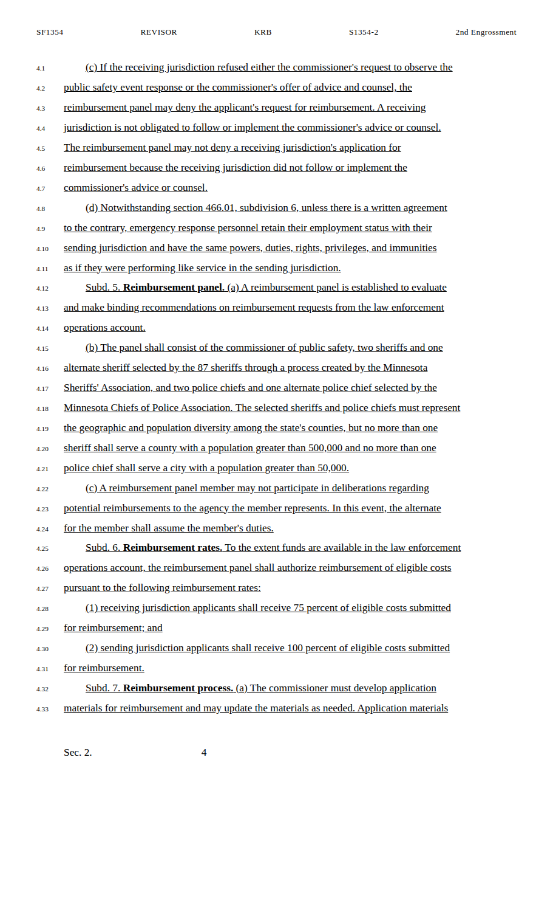SF1354 REVISOR KRB S1354-2 2nd Engrossment
4.1
(c) If the receiving jurisdiction refused either the commissioner's request to observe the
4.2
public safety event response or the commissioner's offer of advice and counsel, the
4.3
reimbursement panel may deny the applicant's request for reimbursement. A receiving
4.4
jurisdiction is not obligated to follow or implement the commissioner's advice or counsel.
4.5
The reimbursement panel may not deny a receiving jurisdiction's application for
4.6
reimbursement because the receiving jurisdiction did not follow or implement the
4.7
commissioner's advice or counsel.
4.8
(d) Notwithstanding section 466.01, subdivision 6, unless there is a written agreement
4.9
to the contrary, emergency response personnel retain their employment status with their
4.10
sending jurisdiction and have the same powers, duties, rights, privileges, and immunities
4.11
as if they were performing like service in the sending jurisdiction.
4.12
Subd. 5. Reimbursement panel. (a) A reimbursement panel is established to evaluate
4.13
and make binding recommendations on reimbursement requests from the law enforcement
4.14
operations account.
4.15
(b) The panel shall consist of the commissioner of public safety, two sheriffs and one
4.16
alternate sheriff selected by the 87 sheriffs through a process created by the Minnesota
4.17
Sheriffs' Association, and two police chiefs and one alternate police chief selected by the
4.18
Minnesota Chiefs of Police Association. The selected sheriffs and police chiefs must represent
4.19
the geographic and population diversity among the state's counties, but no more than one
4.20
sheriff shall serve a county with a population greater than 500,000 and no more than one
4.21
police chief shall serve a city with a population greater than 50,000.
4.22
(c) A reimbursement panel member may not participate in deliberations regarding
4.23
potential reimbursements to the agency the member represents. In this event, the alternate
4.24
for the member shall assume the member's duties.
4.25
Subd. 6. Reimbursement rates. To the extent funds are available in the law enforcement
4.26
operations account, the reimbursement panel shall authorize reimbursement of eligible costs
4.27
pursuant to the following reimbursement rates:
4.28
(1) receiving jurisdiction applicants shall receive 75 percent of eligible costs submitted
4.29
for reimbursement; and
4.30
(2) sending jurisdiction applicants shall receive 100 percent of eligible costs submitted
4.31
for reimbursement.
4.32
Subd. 7. Reimbursement process. (a) The commissioner must develop application
4.33
materials for reimbursement and may update the materials as needed. Application materials
Sec. 2. 4